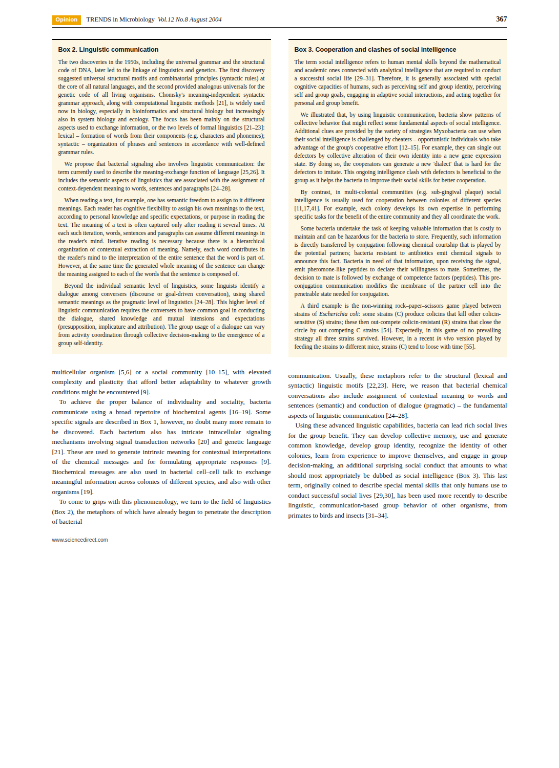Opinion TRENDS in Microbiology Vol.12 No.8 August 2004 367
Box 2. Linguistic communication
The two discoveries in the 1950s, including the universal grammar and the structural code of DNA, later led to the linkage of linguistics and genetics. The first discovery suggested universal structural motifs and combinatorial principles (syntactic rules) at the core of all natural languages, and the second provided analogous universals for the genetic code of all living organisms. Chomsky's meaning-independent syntactic grammar approach, along with computational linguistic methods [21], is widely used now in biology, especially in bioinformatics and structural biology but increasingly also in system biology and ecology. The focus has been mainly on the structural aspects used to exchange information, or the two levels of formal linguistics [21–23]: lexical – formation of words from their components (e.g. characters and phonemes); syntactic – organization of phrases and sentences in accordance with well-defined grammar rules.
We propose that bacterial signaling also involves linguistic communication: the term currently used to describe the meaning-exchange function of language [25,26]. It includes the semantic aspects of linguistics that are associated with the assignment of context-dependent meaning to words, sentences and paragraphs [24–28].
When reading a text, for example, one has semantic freedom to assign to it different meanings. Each reader has cognitive flexibility to assign his own meanings to the text, according to personal knowledge and specific expectations, or purpose in reading the text. The meaning of a text is often captured only after reading it several times. At each such iteration, words, sentences and paragraphs can assume different meanings in the reader's mind. Iterative reading is necessary because there is a hierarchical organization of contextual extraction of meaning. Namely, each word contributes in the reader's mind to the interpretation of the entire sentence that the word is part of. However, at the same time the generated whole meaning of the sentence can change the meaning assigned to each of the words that the sentence is composed of.
Beyond the individual semantic level of linguistics, some linguists identify a dialogue among conversers (discourse or goal-driven conversation), using shared semantic meanings as the pragmatic level of linguistics [24–28]. This higher level of linguistic communication requires the conversers to have common goal in conducting the dialogue, shared knowledge and mutual intensions and expectations (presupposition, implicature and attribution). The group usage of a dialogue can vary from activity coordination through collective decision-making to the emergence of a group self-identity.
multicellular organism [5,6] or a social community [10–15], with elevated complexity and plasticity that afford better adaptability to whatever growth conditions might be encountered [9].
To achieve the proper balance of individuality and sociality, bacteria communicate using a broad repertoire of biochemical agents [16–19]. Some specific signals are described in Box 1, however, no doubt many more remain to be discovered. Each bacterium also has intricate intracellular signaling mechanisms involving signal transduction networks [20] and genetic language [21]. These are used to generate intrinsic meaning for contextual interpretations of the chemical messages and for formulating appropriate responses [9]. Biochemical messages are also used in bacterial cell–cell talk to exchange meaningful information across colonies of different species, and also with other organisms [19].
To come to grips with this phenomenology, we turn to the field of linguistics (Box 2), the metaphors of which have already begun to penetrate the description of bacterial
www.sciencedirect.com
Box 3. Cooperation and clashes of social intelligence
The term social intelligence refers to human mental skills beyond the mathematical and academic ones connected with analytical intelligence that are required to conduct a successful social life [29–31]. Therefore, it is generally associated with special cognitive capacities of humans, such as perceiving self and group identity, perceiving self and group goals, engaging in adaptive social interactions, and acting together for personal and group benefit.
We illustrated that, by using linguistic communication, bacteria show patterns of collective behavior that might reflect some fundamental aspects of social intelligence. Additional clues are provided by the variety of strategies Myxobacteria can use when their social intelligence is challenged by cheaters – opportunistic individuals who take advantage of the group's cooperative effort [12–15]. For example, they can single out defectors by collective alteration of their own identity into a new gene expression state. By doing so, the cooperators can generate a new 'dialect' that is hard for the defectors to imitate. This ongoing intelligence clash with defectors is beneficial to the group as it helps the bacteria to improve their social skills for better cooperation.
By contrast, in multi-colonial communities (e.g. sub-gingival plaque) social intelligence is usually used for cooperation between colonies of different species [11,17,41]. For example, each colony develops its own expertise in performing specific tasks for the benefit of the entire community and they all coordinate the work.
Some bacteria undertake the task of keeping valuable information that is costly to maintain and can be hazardous for the bacteria to store. Frequently, such information is directly transferred by conjugation following chemical courtship that is played by the potential partners; bacteria resistant to antibiotics emit chemical signals to announce this fact. Bacteria in need of that information, upon receiving the signal, emit pheromone-like peptides to declare their willingness to mate. Sometimes, the decision to mate is followed by exchange of competence factors (peptides). This pre-conjugation communication modifies the membrane of the partner cell into the penetrable state needed for conjugation.
A third example is the non-winning rock–paper–scissors game played between strains of Escherichia coli: some strains (C) produce colicins that kill other colicin-sensitive (S) strains; these then out-compete colicin-resistant (R) strains that close the circle by out-competing C strains [54]. Expectedly, in this game of no prevailing strategy all three strains survived. However, in a recent in vivo version played by feeding the strains to different mice, strains (C) tend to loose with time [55].
communication. Usually, these metaphors refer to the structural (lexical and syntactic) linguistic motifs [22,23]. Here, we reason that bacterial chemical conversations also include assignment of contextual meaning to words and sentences (semantic) and conduction of dialogue (pragmatic) – the fundamental aspects of linguistic communication [24–28].
Using these advanced linguistic capabilities, bacteria can lead rich social lives for the group benefit. They can develop collective memory, use and generate common knowledge, develop group identity, recognize the identity of other colonies, learn from experience to improve themselves, and engage in group decision-making, an additional surprising social conduct that amounts to what should most appropriately be dubbed as social intelligence (Box 3). This last term, originally coined to describe special mental skills that only humans use to conduct successful social lives [29,30], has been used more recently to describe linguistic, communication-based group behavior of other organisms, from primates to birds and insects [31–34].